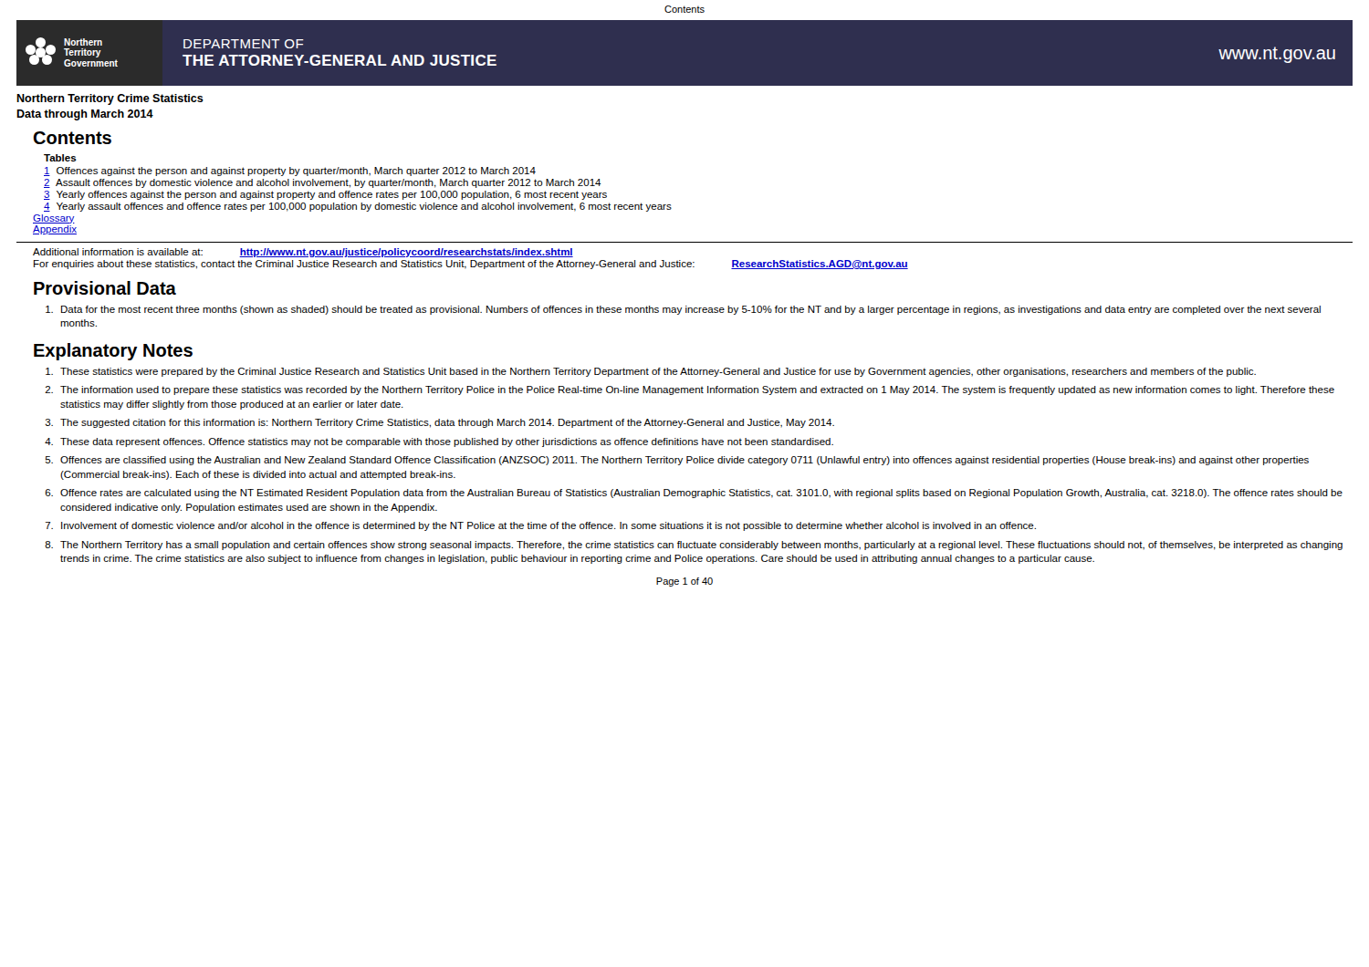Contents
Northern
Territory
Government
DEPARTMENT OF
THE ATTORNEY-GENERAL AND JUSTICE
www.nt.gov.au
Northern Territory Crime Statistics
Data through March 2014
Contents
Tables
1 Offences against the person and against property by quarter/month, March quarter 2012 to March 2014
2 Assault offences by domestic violence and alcohol involvement, by quarter/month, March quarter 2012 to March 2014
3 Yearly offences against the person and against property and offence rates per 100,000 population, 6 most recent years
4 Yearly assault offences and offence rates per 100,000 population by domestic violence and alcohol involvement, 6 most recent years
Glossary
Appendix
Additional information is available at: http://www.nt.gov.au/justice/policycoord/researchstats/index.shtml
For enquiries about these statistics, contact the Criminal Justice Research and Statistics Unit, Department of the Attorney-General and Justice: ResearchStatistics.AGD@nt.gov.au
Provisional Data
Data for the most recent three months (shown as shaded) should be treated as provisional. Numbers of offences in these months may increase by 5-10% for the NT and by a larger percentage in regions, as investigations and data entry are completed over the next several months.
Explanatory Notes
These statistics were prepared by the Criminal Justice Research and Statistics Unit based in the Northern Territory Department of the Attorney-General and Justice for use by Government agencies, other organisations, researchers and members of the public.
The information used to prepare these statistics was recorded by the Northern Territory Police in the Police Real-time On-line Management Information System and extracted on 1 May 2014. The system is frequently updated as new information comes to light. Therefore these statistics may differ slightly from those produced at an earlier or later date.
The suggested citation for this information is: Northern Territory Crime Statistics, data through March 2014. Department of the Attorney-General and Justice, May 2014.
These data represent offences. Offence statistics may not be comparable with those published by other jurisdictions as offence definitions have not been standardised.
Offences are classified using the Australian and New Zealand Standard Offence Classification (ANZSOC) 2011. The Northern Territory Police divide category 0711 (Unlawful entry) into offences against residential properties (House break-ins) and against other properties (Commercial break-ins). Each of these is divided into actual and attempted break-ins.
Offence rates are calculated using the NT Estimated Resident Population data from the Australian Bureau of Statistics (Australian Demographic Statistics, cat. 3101.0, with regional splits based on Regional Population Growth, Australia, cat. 3218.0). The offence rates should be considered indicative only. Population estimates used are shown in the Appendix.
Involvement of domestic violence and/or alcohol in the offence is determined by the NT Police at the time of the offence. In some situations it is not possible to determine whether alcohol is involved in an offence.
The Northern Territory has a small population and certain offences show strong seasonal impacts. Therefore, the crime statistics can fluctuate considerably between months, particularly at a regional level. These fluctuations should not, of themselves, be interpreted as changing trends in crime. The crime statistics are also subject to influence from changes in legislation, public behaviour in reporting crime and Police operations. Care should be used in attributing annual changes to a particular cause.
Page 1 of 40